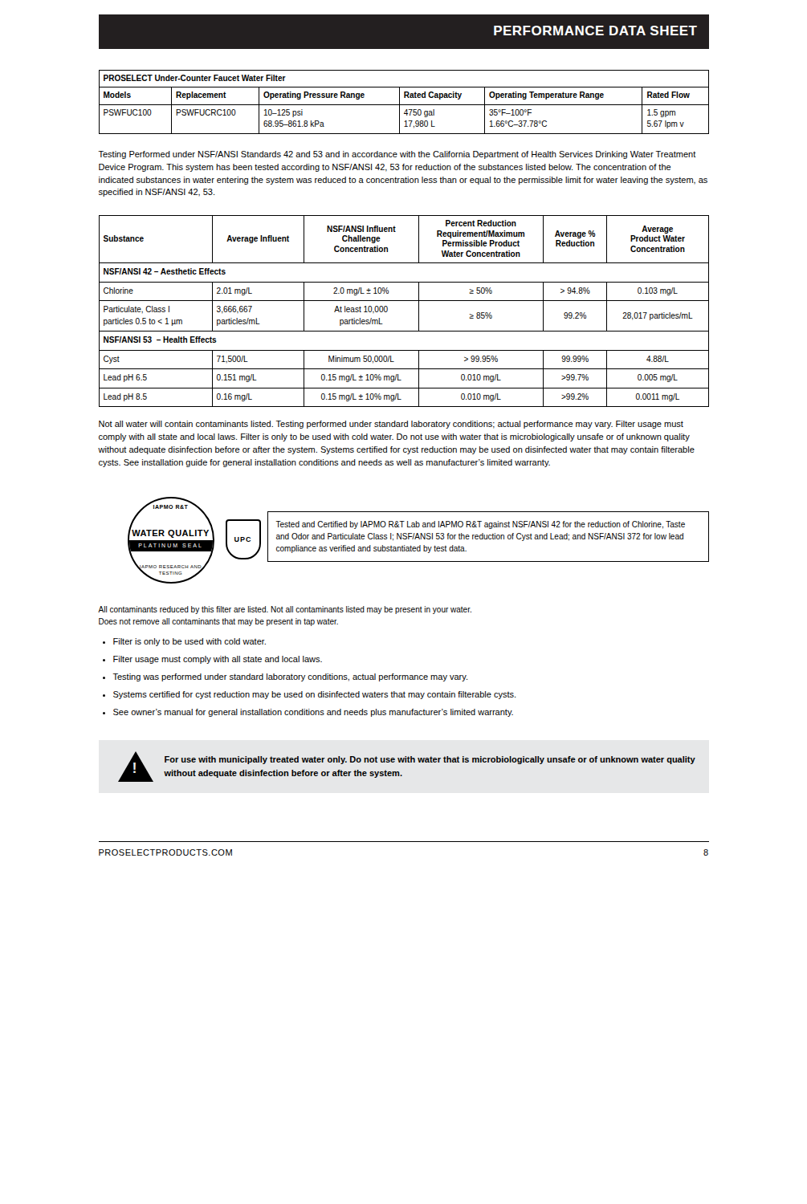PERFORMANCE DATA SHEET
| PROSELECT Under-Counter Faucet Water Filter |
| Models | Replacement | Operating Pressure Range | Rated Capacity | Operating Temperature Range | Rated Flow |
| PSWFUC100 | PSWFUCRC100 | 10–125 psi 68.95–861.8 kPa | 4750 gal 17,980 L | 35°F–100°F 1.66°C–37.78°C | 1.5 gpm 5.67 lpm v |
Testing Performed under NSF/ANSI Standards 42 and 53 and in accordance with the California Department of Health Services Drinking Water Treatment Device Program. This system has been tested according to NSF/ANSI 42, 53 for reduction of the substances listed below. The concentration of the indicated substances in water entering the system was reduced to a concentration less than or equal to the permissible limit for water leaving the system, as specified in NSF/ANSI 42, 53.
| Substance | Average Influent | NSF/ANSI Influent Challenge Concentration | Percent Reduction Requirement/Maximum Permissible Product Water Concentration | Average % Reduction | Average Product Water Concentration |
| --- | --- | --- | --- | --- | --- |
| NSF/ANSI 42 – Aesthetic Effects |
| Chlorine | 2.01 mg/L | 2.0 mg/L ± 10% | ≥ 50% | > 94.8% | 0.103 mg/L |
| Particulate, Class I particles 0.5 to < 1 µm | 3,666,667 particles/mL | At least 10,000 particles/mL | ≥ 85% | 99.2% | 28,017 particles/mL |
| NSF/ANSI 53 – Health Effects |
| Cyst | 71,500/L | Minimum 50,000/L | > 99.95% | 99.99% | 4.88/L |
| Lead pH 6.5 | 0.151 mg/L | 0.15 mg/L ± 10% mg/L | 0.010 mg/L | >99.7% | 0.005 mg/L |
| Lead pH 8.5 | 0.16 mg/L | 0.15 mg/L ± 10% mg/L | 0.010 mg/L | >99.2% | 0.0011 mg/L |
Not all water will contain contaminants listed. Testing performed under standard laboratory conditions; actual performance may vary. Filter usage must comply with all state and local laws. Filter is only to be used with cold water. Do not use with water that is microbiologically unsafe or of unknown quality without adequate disinfection before or after the system. Systems certified for cyst reduction may be used on disinfected water that may contain filterable cysts. See installation guide for general installation conditions and needs as well as manufacturer’s limited warranty.
IAPMO R&T
WATER QUALITY
PLATINUM SEAL
IAPMO RESEARCH AND TESTING
UPC
Tested and Certified by IAPMO R&T Lab and IAPMO R&T against NSF/ANSI 42 for the reduction of Chlorine, Taste and Odor and Particulate Class I; NSF/ANSI 53 for the reduction of Cyst and Lead; and NSF/ANSI 372 for low lead compliance as verified and substantiated by test data.
All contaminants reduced by this filter are listed. Not all contaminants listed may be present in your water.
Does not remove all contaminants that may be present in tap water.
Filter is only to be used with cold water.
Filter usage must comply with all state and local laws.
Testing was performed under standard laboratory conditions, actual performance may vary.
Systems certified for cyst reduction may be used on disinfected waters that may contain filterable cysts.
See owner’s manual for general installation conditions and needs plus manufacturer’s limited warranty.
For use with municipally treated water only. Do not use with water that is microbiologically unsafe or of unknown water quality without adequate disinfection before or after the system.
PROSELECTPRODUCTS.COM
8